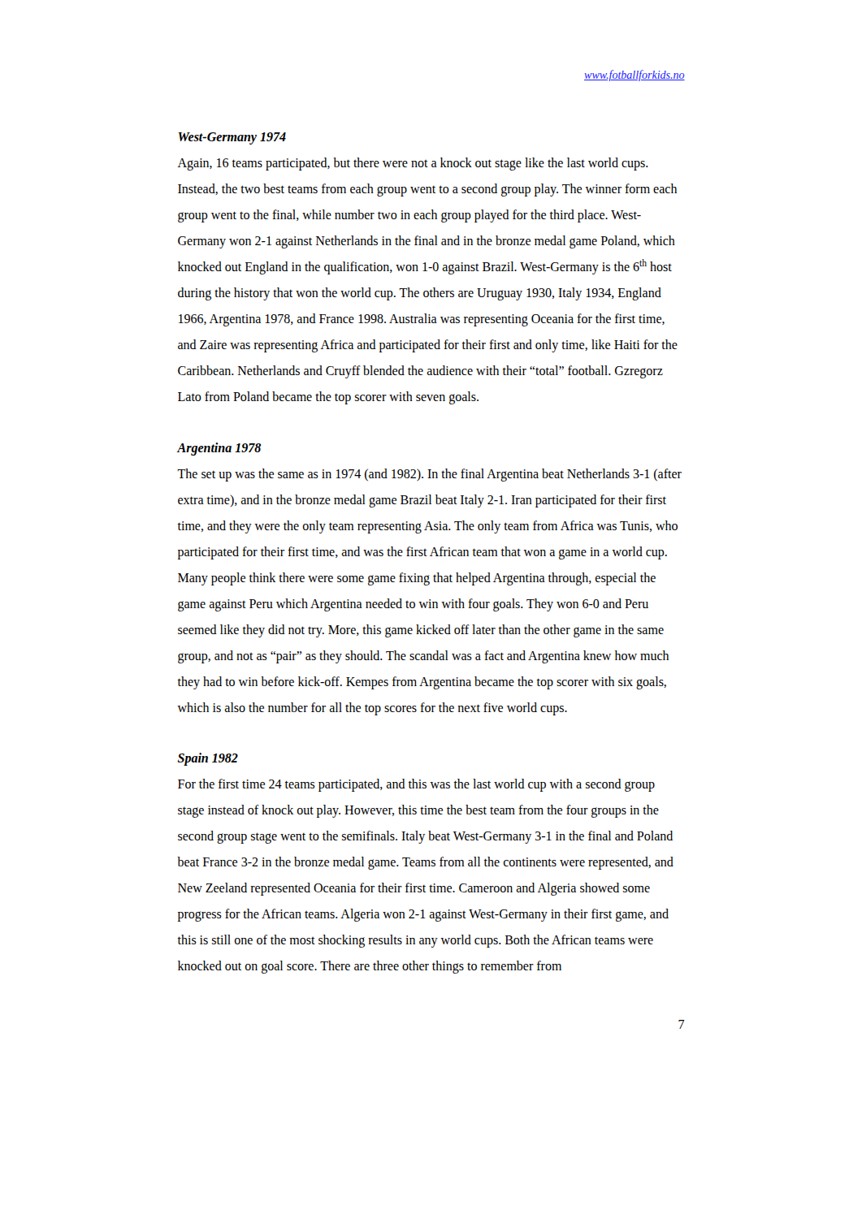www.fotballforkids.no
West-Germany 1974
Again, 16 teams participated, but there were not a knock out stage like the last world cups. Instead, the two best teams from each group went to a second group play. The winner form each group went to the final, while number two in each group played for the third place. West-Germany won 2-1 against Netherlands in the final and in the bronze medal game Poland, which knocked out England in the qualification, won 1-0 against Brazil. West-Germany is the 6th host during the history that won the world cup. The others are Uruguay 1930, Italy 1934, England 1966, Argentina 1978, and France 1998. Australia was representing Oceania for the first time, and Zaire was representing Africa and participated for their first and only time, like Haiti for the Caribbean. Netherlands and Cruyff blended the audience with their “total” football. Gzregorz Lato from Poland became the top scorer with seven goals.
Argentina 1978
The set up was the same as in 1974 (and 1982). In the final Argentina beat Netherlands 3-1 (after extra time), and in the bronze medal game Brazil beat Italy 2-1. Iran participated for their first time, and they were the only team representing Asia. The only team from Africa was Tunis, who participated for their first time, and was the first African team that won a game in a world cup. Many people think there were some game fixing that helped Argentina through, especial the game against Peru which Argentina needed to win with four goals. They won 6-0 and Peru seemed like they did not try. More, this game kicked off later than the other game in the same group, and not as “pair” as they should. The scandal was a fact and Argentina knew how much they had to win before kick-off. Kempes from Argentina became the top scorer with six goals, which is also the number for all the top scores for the next five world cups.
Spain 1982
For the first time 24 teams participated, and this was the last world cup with a second group stage instead of knock out play. However, this time the best team from the four groups in the second group stage went to the semifinals. Italy beat West-Germany 3-1 in the final and Poland beat France 3-2 in the bronze medal game. Teams from all the continents were represented, and New Zeeland represented Oceania for their first time. Cameroon and Algeria showed some progress for the African teams. Algeria won 2-1 against West-Germany in their first game, and this is still one of the most shocking results in any world cups. Both the African teams were knocked out on goal score. There are three other things to remember from
7